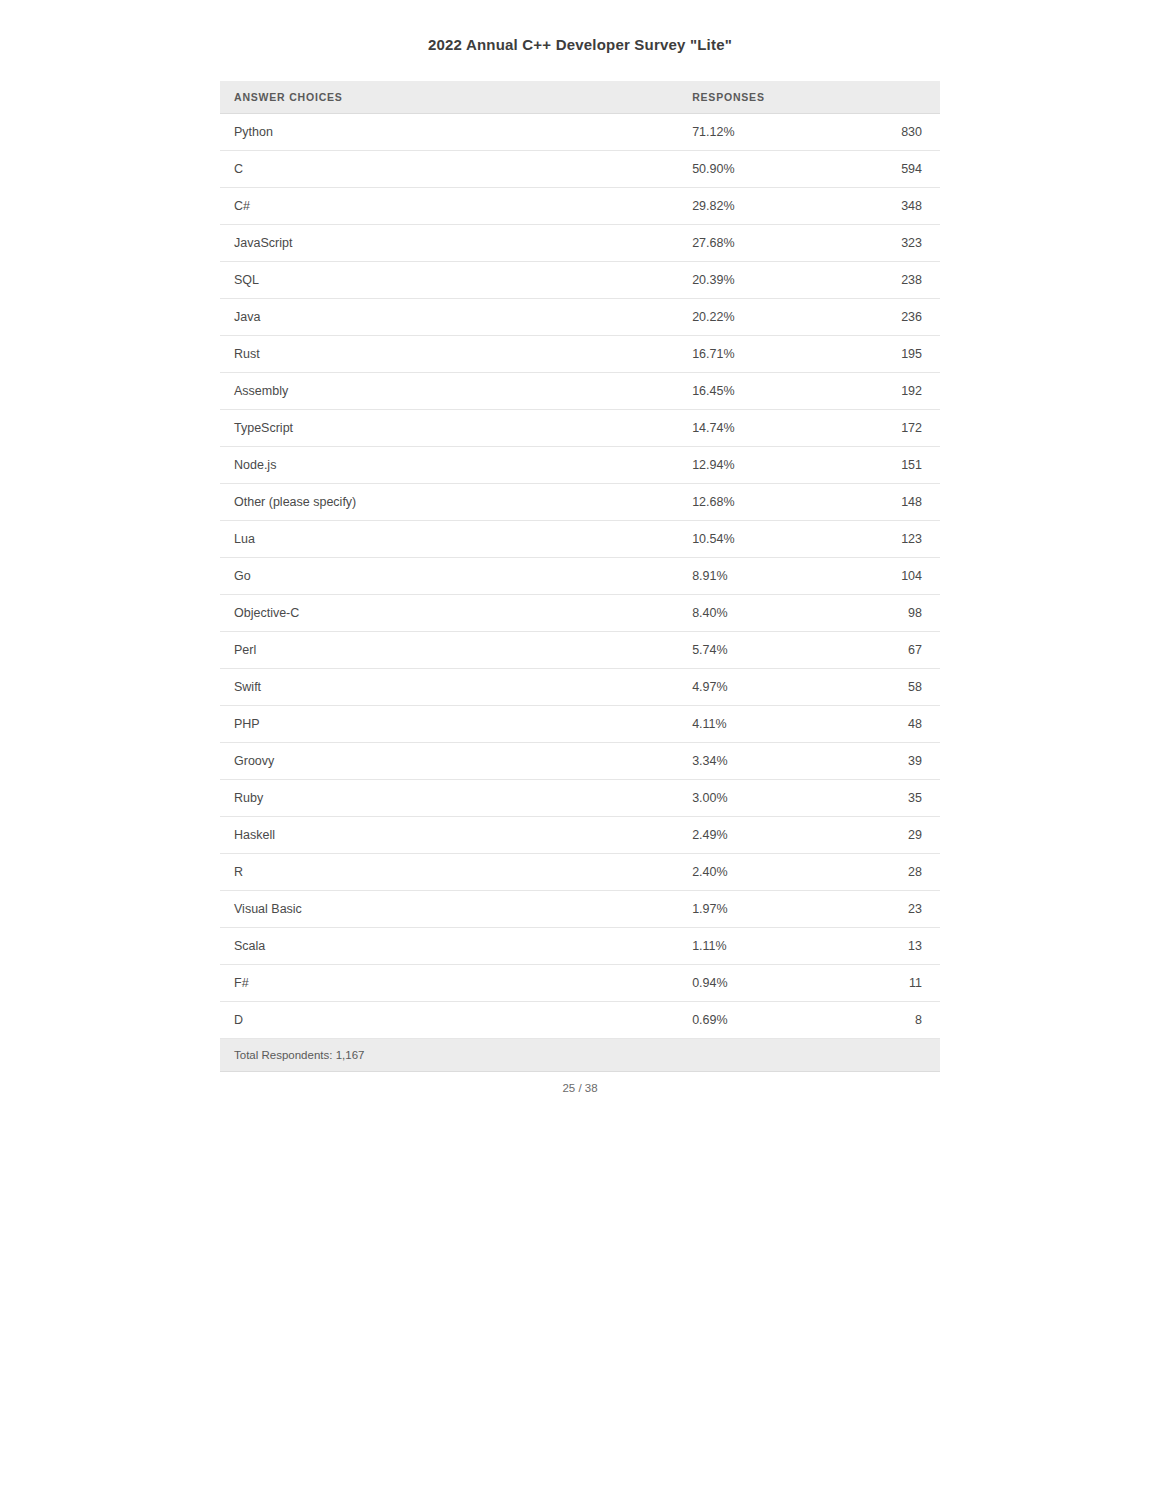2022 Annual C++ Developer Survey "Lite"
| Answer Choices | Responses |
| --- | --- |
| Python | 71.12% | 830 |
| C | 50.90% | 594 |
| C# | 29.82% | 348 |
| JavaScript | 27.68% | 323 |
| SQL | 20.39% | 238 |
| Java | 20.22% | 236 |
| Rust | 16.71% | 195 |
| Assembly | 16.45% | 192 |
| TypeScript | 14.74% | 172 |
| Node.js | 12.94% | 151 |
| Other (please specify) | 12.68% | 148 |
| Lua | 10.54% | 123 |
| Go | 8.91% | 104 |
| Objective-C | 8.40% | 98 |
| Perl | 5.74% | 67 |
| Swift | 4.97% | 58 |
| PHP | 4.11% | 48 |
| Groovy | 3.34% | 39 |
| Ruby | 3.00% | 35 |
| Haskell | 2.49% | 29 |
| R | 2.40% | 28 |
| Visual Basic | 1.97% | 23 |
| Scala | 1.11% | 13 |
| F# | 0.94% | 11 |
| D | 0.69% | 8 |
| Total Respondents: 1,167 | |
25 / 38